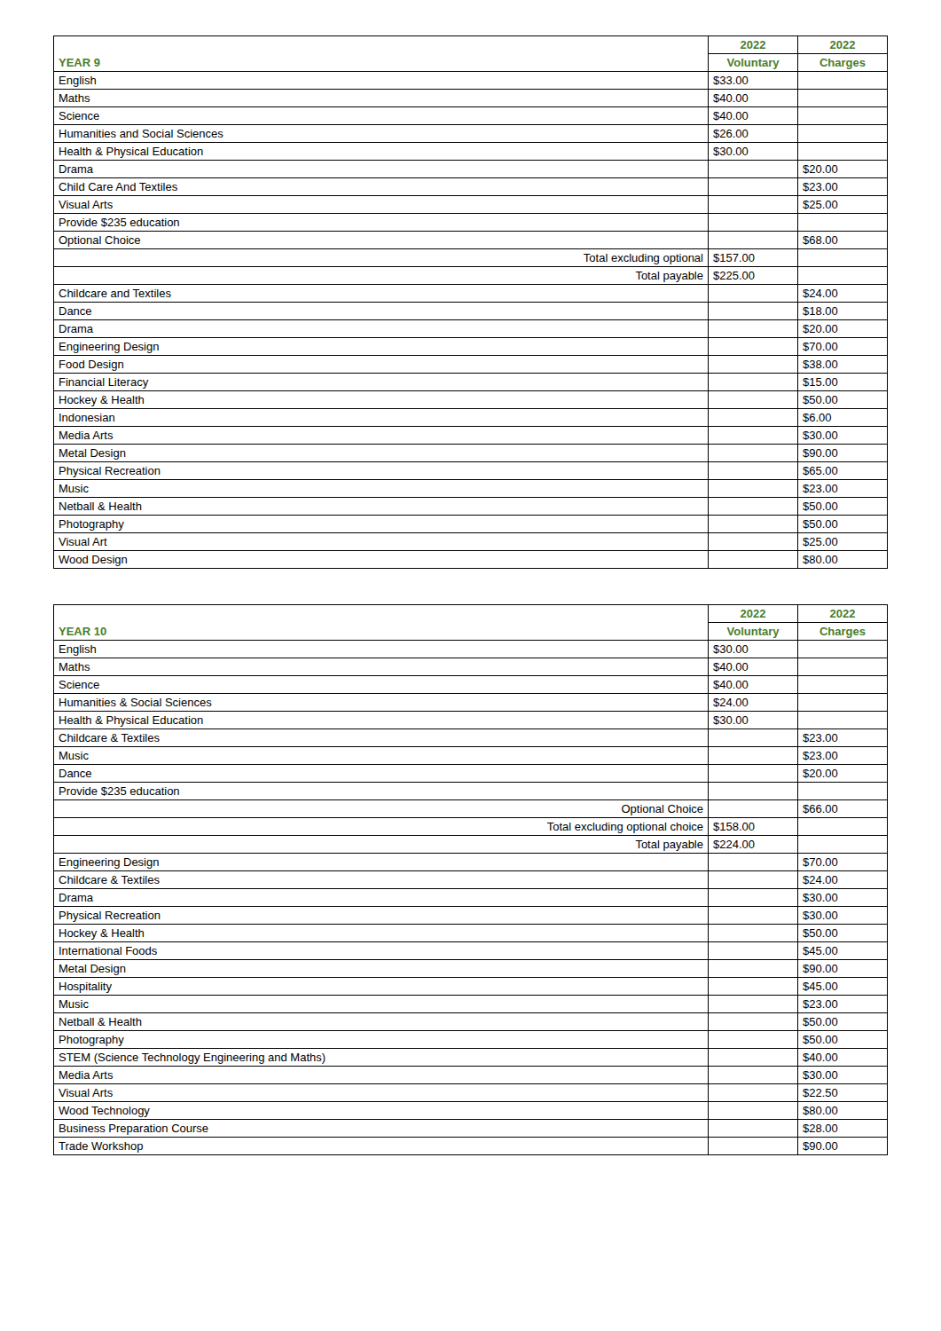| YEAR 9 | 2022 | 2022 |
| Voluntary | Charges |
| English | $33.00 | |
| Maths | $40.00 | |
| Science | $40.00 | |
| Humanities and Social Sciences | $26.00 | |
| Health & Physical Education | $30.00 | |
| Drama | | $20.00 |
| Child Care And Textiles | | $23.00 |
| Visual Arts | | $25.00 |
| Provide $235 education | | |
| Optional Choice | | $68.00 |
| Total excluding optional | $157.00 | |
| Total payable | $225.00 | |
| Childcare and Textiles | | $24.00 |
| Dance | | $18.00 |
| Drama | | $20.00 |
| Engineering Design | | $70.00 |
| Food Design | | $38.00 |
| Financial Literacy | | $15.00 |
| Hockey & Health | | $50.00 |
| Indonesian | | $6.00 |
| Media Arts | | $30.00 |
| Metal Design | | $90.00 |
| Physical Recreation | | $65.00 |
| Music | | $23.00 |
| Netball & Health | | $50.00 |
| Photography | | $50.00 |
| Visual Art | | $25.00 |
| Wood Design | | $80.00 |
| YEAR 10 | 2022 | 2022 |
| Voluntary | Charges |
| English | $30.00 | |
| Maths | $40.00 | |
| Science | $40.00 | |
| Humanities & Social Sciences | $24.00 | |
| Health & Physical Education | $30.00 | |
| Childcare & Textiles | | $23.00 |
| Music | | $23.00 |
| Dance | | $20.00 |
| Provide $235 education | | |
| Optional Choice | | $66.00 |
| Total excluding optional choice | $158.00 | |
| Total payable | $224.00 | |
| Engineering Design | | $70.00 |
| Childcare & Textiles | | $24.00 |
| Drama | | $30.00 |
| Physical Recreation | | $30.00 |
| Hockey & Health | | $50.00 |
| International Foods | | $45.00 |
| Metal Design | | $90.00 |
| Hospitality | | $45.00 |
| Music | | $23.00 |
| Netball & Health | | $50.00 |
| Photography | | $50.00 |
| STEM (Science Technology Engineering and Maths) | | $40.00 |
| Media Arts | | $30.00 |
| Visual Arts | | $22.50 |
| Wood Technology | | $80.00 |
| Business Preparation Course | | $28.00 |
| Trade Workshop | | $90.00 |